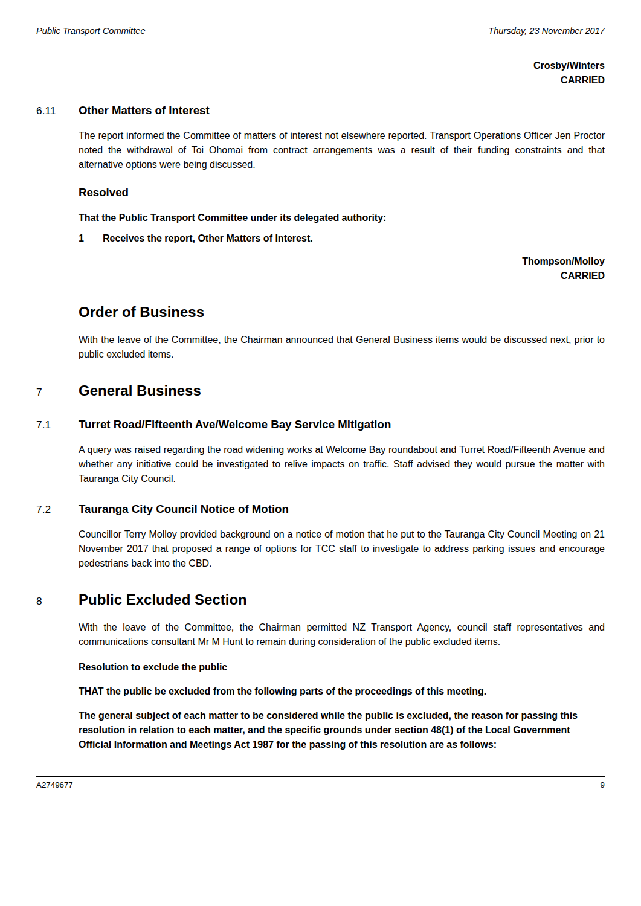Public Transport Committee Thursday, 23 November 2017
Crosby/Winters
CARRIED
6.11
Other Matters of Interest
The report informed the Committee of matters of interest not elsewhere reported. Transport Operations Officer Jen Proctor noted the withdrawal of Toi Ohomai from contract arrangements was a result of their funding constraints and that alternative options were being discussed.
Resolved
That the Public Transport Committee under its delegated authority:
1
Receives the report, Other Matters of Interest.
Thompson/Molloy
CARRIED
Order of Business
With the leave of the Committee, the Chairman announced that General Business items would be discussed next, prior to public excluded items.
7
General Business
7.1
Turret Road/Fifteenth Ave/Welcome Bay Service Mitigation
A query was raised regarding the road widening works at Welcome Bay roundabout and Turret Road/Fifteenth Avenue and whether any initiative could be investigated to relive impacts on traffic. Staff advised they would pursue the matter with Tauranga City Council.
7.2
Tauranga City Council Notice of Motion
Councillor Terry Molloy provided background on a notice of motion that he put to the Tauranga City Council Meeting on 21 November 2017 that proposed a range of options for TCC staff to investigate to address parking issues and encourage pedestrians back into the CBD.
8
Public Excluded Section
With the leave of the Committee, the Chairman permitted NZ Transport Agency, council staff representatives and communications consultant Mr M Hunt to remain during consideration of the public excluded items.
Resolution to exclude the public
THAT the public be excluded from the following parts of the proceedings of this meeting.
The general subject of each matter to be considered while the public is excluded, the reason for passing this resolution in relation to each matter, and the specific grounds under section 48(1) of the Local Government Official Information and Meetings Act 1987 for the passing of this resolution are as follows:
A2749677 9